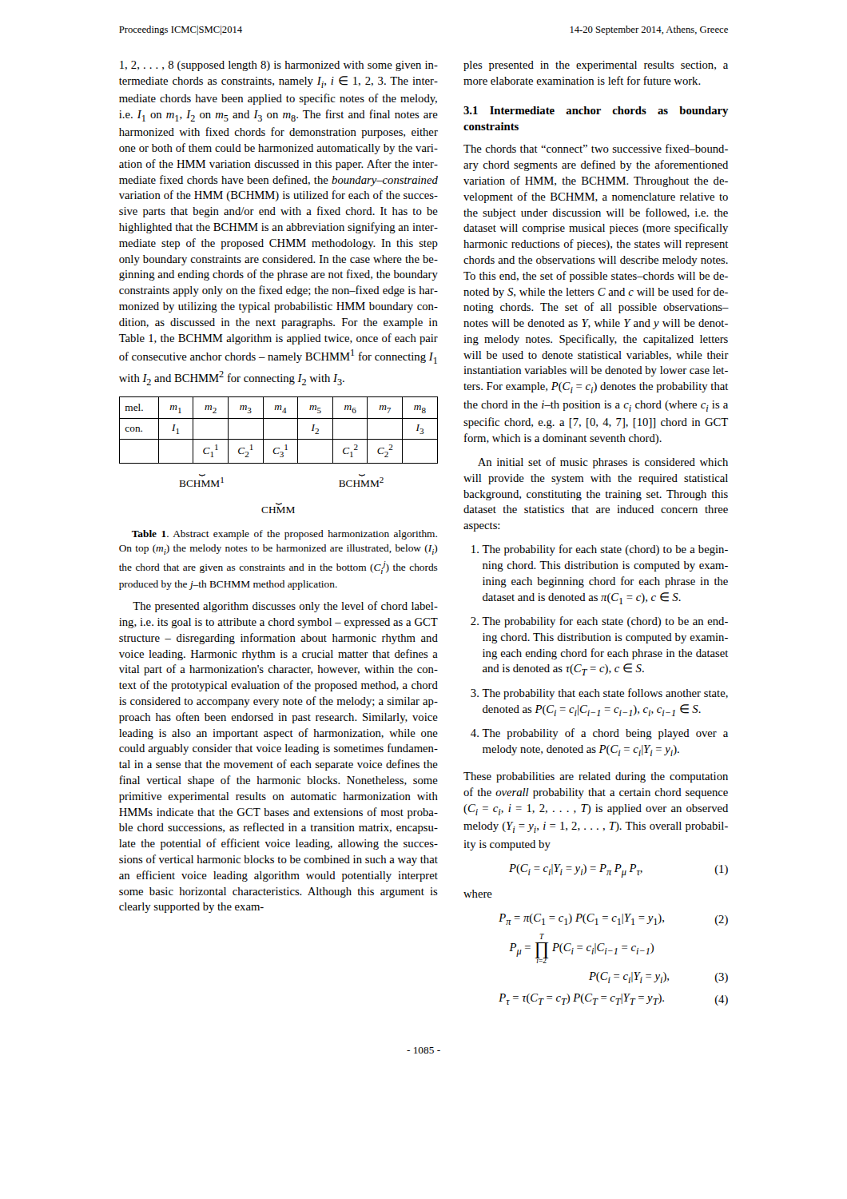Proceedings ICMC|SMC|2014 14-20 September 2014, Athens, Greece
1, 2, . . . , 8 (supposed length 8) is harmonized with some given intermediate chords as constraints, namely Ii, i ∈ 1, 2, 3. The intermediate chords have been applied to specific notes of the melody, i.e. I1 on m1, I2 on m5 and I3 on m8. The first and final notes are harmonized with fixed chords for demonstration purposes, either one or both of them could be harmonized automatically by the variation of the HMM variation discussed in this paper. After the intermediate fixed chords have been defined, the boundary–constrained variation of the HMM (BCHMM) is utilized for each of the successive parts that begin and/or end with a fixed chord. It has to be highlighted that the BCHMM is an abbreviation signifying an intermediate step of the proposed CHMM methodology. In this step only boundary constraints are considered. In the case where the beginning and ending chords of the phrase are not fixed, the boundary constraints apply only on the fixed edge; the non–fixed edge is harmonized by utilizing the typical probabilistic HMM boundary condition, as discussed in the next paragraphs. For the example in Table 1, the BCHMM algorithm is applied twice, once of each pair of consecutive anchor chords – namely BCHMM1 for connecting I1 with I2 and BCHMM2 for connecting I2 with I3.
| mel. | m 1 | m 2 | m 3 | m 4 | m 5 | m 6 | m 7 | m 8 |
| con. | I 1 | | | | I 2 | | | I 3 |
| | | C 1 1 | C 2 1 | C 3 1 | | C 1 2 | C 2 2 | |
⏟ BCHMM1
⏟ BCHMM2
⏟ CHMM
Table 1. Abstract example of the proposed harmonization algorithm. On top (mi) the melody notes to be harmonized are illustrated, below (Ii) the chord that are given as constraints and in the bottom (Cij) the chords produced by the j–th BCHMM method application.
The presented algorithm discusses only the level of chord labeling, i.e. its goal is to attribute a chord symbol – expressed as a GCT structure – disregarding information about harmonic rhythm and voice leading. Harmonic rhythm is a crucial matter that defines a vital part of a harmonization's character, however, within the context of the prototypical evaluation of the proposed method, a chord is considered to accompany every note of the melody; a similar approach has often been endorsed in past research. Similarly, voice leading is also an important aspect of harmonization, while one could arguably consider that voice leading is sometimes fundamental in a sense that the movement of each separate voice defines the final vertical shape of the harmonic blocks. Nonetheless, some primitive experimental results on automatic harmonization with HMMs indicate that the GCT bases and extensions of most probable chord successions, as reflected in a transition matrix, encapsulate the potential of efficient voice leading, allowing the successions of vertical harmonic blocks to be combined in such a way that an efficient voice leading algorithm would potentially interpret some basic horizontal characteristics. Although this argument is clearly supported by the exam-
ples presented in the experimental results section, a more elaborate examination is left for future work.
3.1 Intermediate anchor chords as boundary constraints
The chords that “connect” two successive fixed–boundary chord segments are defined by the aforementioned variation of HMM, the BCHMM. Throughout the development of the BCHMM, a nomenclature relative to the subject under discussion will be followed, i.e. the dataset will comprise musical pieces (more specifically harmonic reductions of pieces), the states will represent chords and the observations will describe melody notes. To this end, the set of possible states–chords will be denoted by S, while the letters C and c will be used for denoting chords. The set of all possible observations–notes will be denoted as Y, while Y and y will be denoting melody notes. Specifically, the capitalized letters will be used to denote statistical variables, while their instantiation variables will be denoted by lower case letters. For example, P(Ci = ci) denotes the probability that the chord in the i–th position is a ci chord (where ci is a specific chord, e.g. a [7, [0, 4, 7], [10]] chord in GCT form, which is a dominant seventh chord).
An initial set of music phrases is considered which will provide the system with the required statistical background, constituting the training set. Through this dataset the statistics that are induced concern three aspects:
The probability for each state (chord) to be a beginning chord. This distribution is computed by examining each beginning chord for each phrase in the dataset and is denoted as π(C1 = c), c ∈ S.
The probability for each state (chord) to be an ending chord. This distribution is computed by examining each ending chord for each phrase in the dataset and is denoted as τ(CT = c), c ∈ S.
The probability that each state follows another state, denoted as P(Ci = ci|Ci−1 = ci−1), ci, ci−1 ∈ S.
The probability of a chord being played over a melody note, denoted as P(Ci = ci|Yi = yi).
These probabilities are related during the computation of the overall probability that a certain chord sequence (Ci = ci, i = 1, 2, . . . , T) is applied over an observed melody (Yi = yi, i = 1, 2, . . . , T). This overall probability is computed by
P(Ci = ci|Yi = yi) = Pπ Pμ Pτ,
(1)
where
Pπ = π(C1 = c1) P(C1 = c1|Y1 = y1),
(2)
Pμ = T ∏ i=2 P(Ci = ci|Ci−1 = ci−1)
P(Ci = ci|Yi = yi),
(3)
Pτ = τ(CT = cT) P(CT = cT|YT = yT).
(4)
- 1085 -